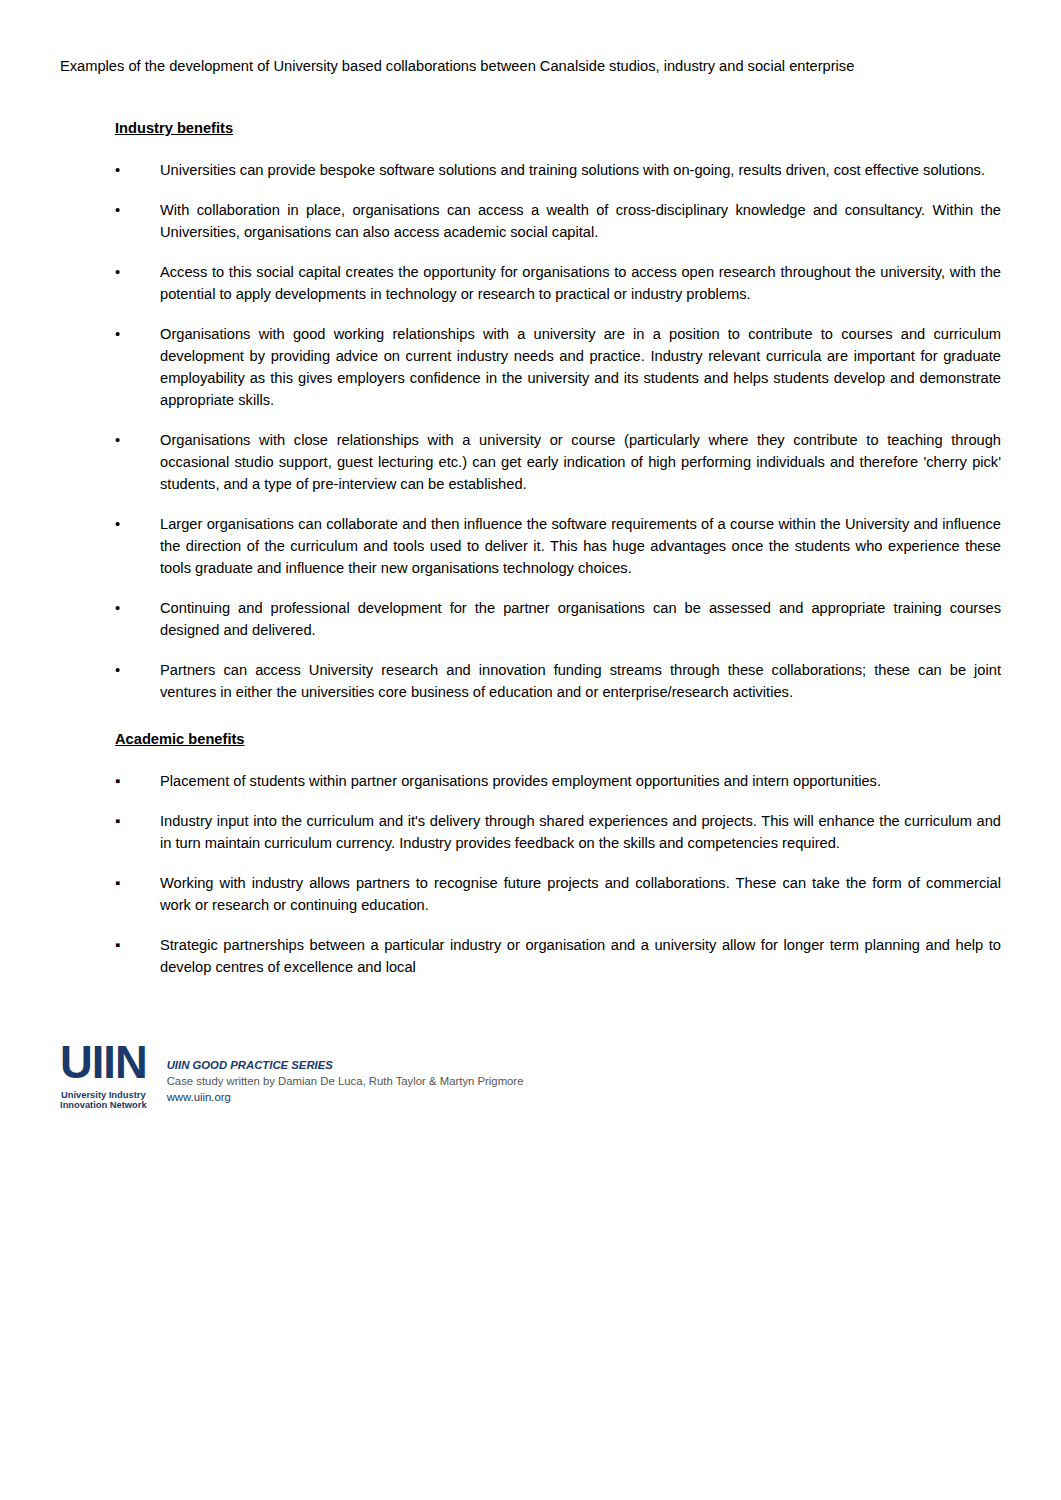Examples of the development of University based collaborations between Canalside studios, industry and social enterprise
Industry benefits
Universities can provide bespoke software solutions and training solutions with on-going, results driven, cost effective solutions.
With collaboration in place, organisations can access a wealth of cross-disciplinary knowledge and consultancy. Within the Universities, organisations can also access academic social capital.
Access to this social capital creates the opportunity for organisations to access open research throughout the university, with the potential to apply developments in technology or research to practical or industry problems.
Organisations with good working relationships with a university are in a position to contribute to courses and curriculum development by providing advice on current industry needs and practice. Industry relevant curricula are important for graduate employability as this gives employers confidence in the university and its students and helps students develop and demonstrate appropriate skills.
Organisations with close relationships with a university or course (particularly where they contribute to teaching through occasional studio support, guest lecturing etc.) can get early indication of high performing individuals and therefore 'cherry pick' students, and a type of pre-interview can be established.
Larger organisations can collaborate and then influence the software requirements of a course within the University and influence the direction of the curriculum and tools used to deliver it. This has huge advantages once the students who experience these tools graduate and influence their new organisations technology choices.
Continuing and professional development for the partner organisations can be assessed and appropriate training courses designed and delivered.
Partners can access University research and innovation funding streams through these collaborations; these can be joint ventures in either the universities core business of education and or enterprise/research activities.
Academic benefits
Placement of students within partner organisations provides employment opportunities and intern opportunities.
Industry input into the curriculum and it's delivery through shared experiences and projects. This will enhance the curriculum and in turn maintain curriculum currency. Industry provides feedback on the skills and competencies required.
Working with industry allows partners to recognise future projects and collaborations. These can take the form of commercial work or research or continuing education.
Strategic partnerships between a particular industry or organisation and a university allow for longer term planning and help to develop centres of excellence and local
UIIN
University Industry
Innovation Network
UIIN GOOD PRACTICE SERIES
Case study written by Damian De Luca, Ruth Taylor & Martyn Prigmore
www.uiin.org